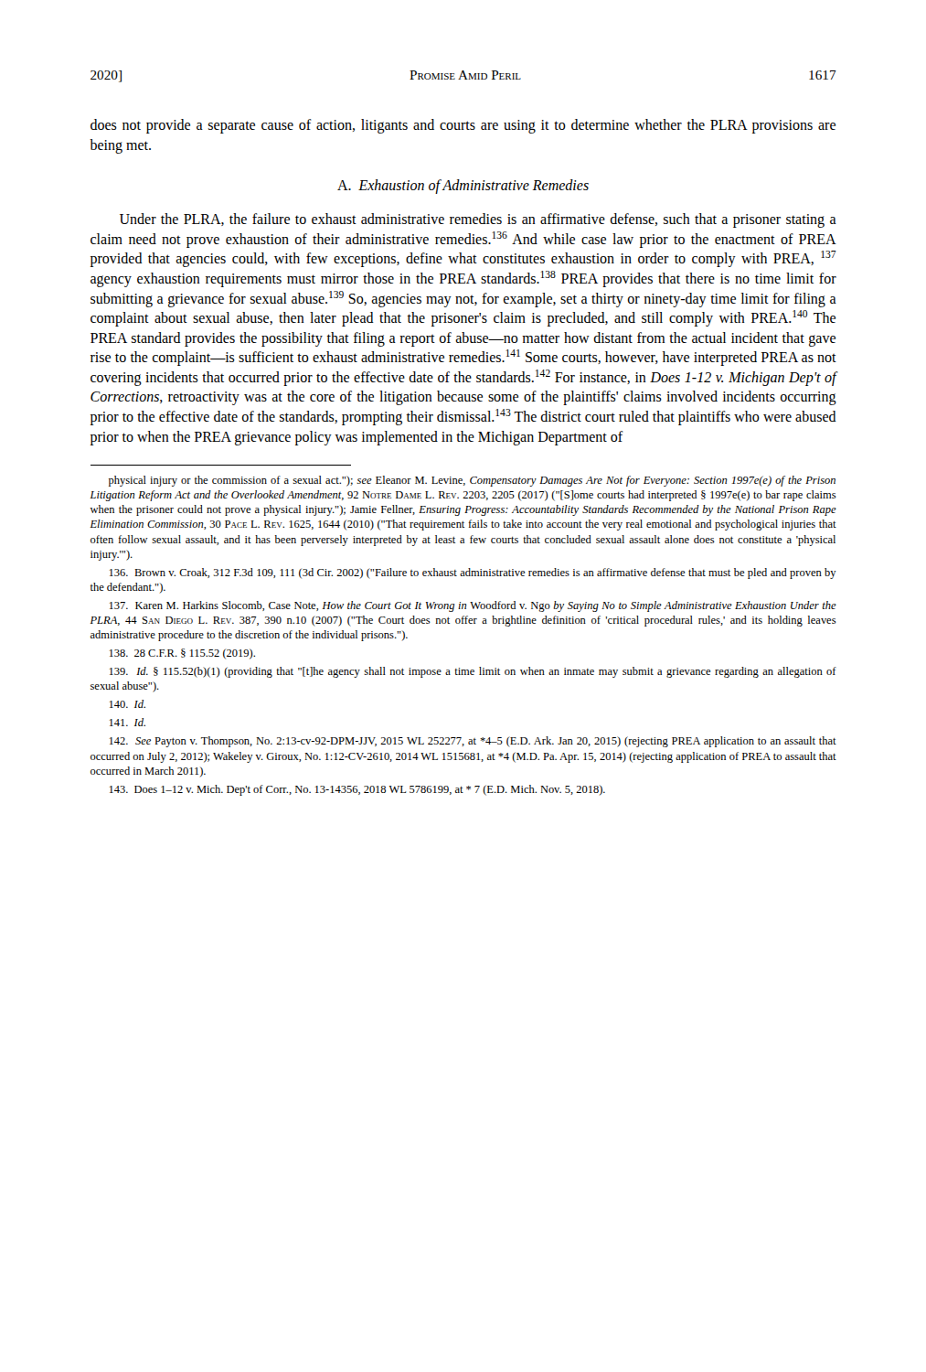2020] Promise Amid Peril 1617
does not provide a separate cause of action, litigants and courts are using it to determine whether the PLRA provisions are being met.
A. Exhaustion of Administrative Remedies
Under the PLRA, the failure to exhaust administrative remedies is an affirmative defense, such that a prisoner stating a claim need not prove exhaustion of their administrative remedies.136 And while case law prior to the enactment of PREA provided that agencies could, with few exceptions, define what constitutes exhaustion in order to comply with PREA, 137 agency exhaustion requirements must mirror those in the PREA standards.138 PREA provides that there is no time limit for submitting a grievance for sexual abuse.139 So, agencies may not, for example, set a thirty or ninety-day time limit for filing a complaint about sexual abuse, then later plead that the prisoner's claim is precluded, and still comply with PREA.140 The PREA standard provides the possibility that filing a report of abuse—no matter how distant from the actual incident that gave rise to the complaint—is sufficient to exhaust administrative remedies.141 Some courts, however, have interpreted PREA as not covering incidents that occurred prior to the effective date of the standards.142 For instance, in Does 1-12 v. Michigan Dep't of Corrections, retroactivity was at the core of the litigation because some of the plaintiffs' claims involved incidents occurring prior to the effective date of the standards, prompting their dismissal.143 The district court ruled that plaintiffs who were abused prior to when the PREA grievance policy was implemented in the Michigan Department of
physical injury or the commission of a sexual act."); see Eleanor M. Levine, Compensatory Damages Are Not for Everyone: Section 1997e(e) of the Prison Litigation Reform Act and the Overlooked Amendment, 92 Notre Dame L. Rev. 2203, 2205 (2017) ("[S]ome courts had interpreted § 1997e(e) to bar rape claims when the prisoner could not prove a physical injury."); Jamie Fellner, Ensuring Progress: Accountability Standards Recommended by the National Prison Rape Elimination Commission, 30 Pace L. Rev. 1625, 1644 (2010) ("That requirement fails to take into account the very real emotional and psychological injuries that often follow sexual assault, and it has been perversely interpreted by at least a few courts that concluded sexual assault alone does not constitute a 'physical injury.'").
136. Brown v. Croak, 312 F.3d 109, 111 (3d Cir. 2002) ("Failure to exhaust administrative remedies is an affirmative defense that must be pled and proven by the defendant.").
137. Karen M. Harkins Slocomb, Case Note, How the Court Got It Wrong in Woodford v. Ngo by Saying No to Simple Administrative Exhaustion Under the PLRA, 44 San Diego L. Rev. 387, 390 n.10 (2007) ("The Court does not offer a brightline definition of 'critical procedural rules,' and its holding leaves administrative procedure to the discretion of the individual prisons.").
138. 28 C.F.R. § 115.52 (2019).
139. Id. § 115.52(b)(1) (providing that "[t]he agency shall not impose a time limit on when an inmate may submit a grievance regarding an allegation of sexual abuse").
140. Id.
141. Id.
142. See Payton v. Thompson, No. 2:13-cv-92-DPM-JJV, 2015 WL 252277, at *4–5 (E.D. Ark. Jan 20, 2015) (rejecting PREA application to an assault that occurred on July 2, 2012); Wakeley v. Giroux, No. 1:12-CV-2610, 2014 WL 1515681, at *4 (M.D. Pa. Apr. 15, 2014) (rejecting application of PREA to assault that occurred in March 2011).
143. Does 1–12 v. Mich. Dep't of Corr., No. 13-14356, 2018 WL 5786199, at * 7 (E.D. Mich. Nov. 5, 2018).